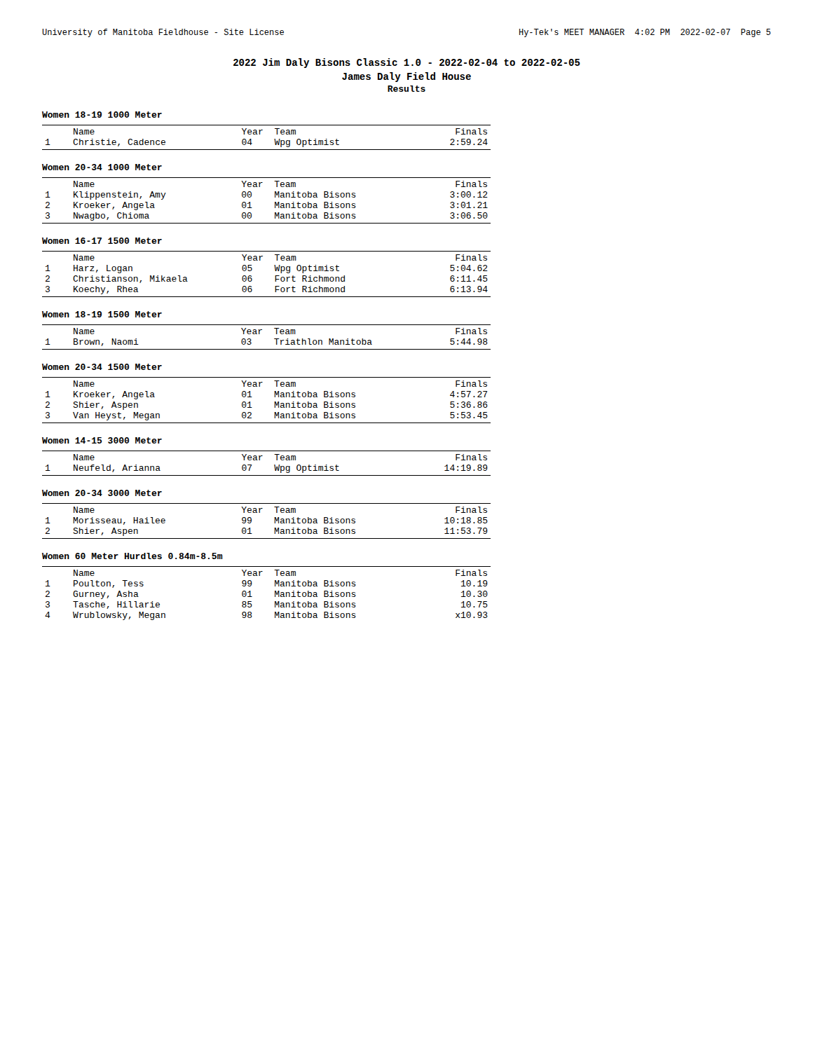University of Manitoba Fieldhouse - Site License Hy-Tek's MEET MANAGER 4:02 PM 2022-02-07 Page 5
2022 Jim Daly Bisons Classic 1.0 - 2022-02-04 to 2022-02-05
James Daly Field House
Results
Women 18-19 1000 Meter
| | Name | Year | Team | Finals |
| --- | --- | --- | --- | --- |
| 1 | Christie, Cadence | 04 | Wpg Optimist | 2:59.24 |
Women 20-34 1000 Meter
| | Name | Year | Team | Finals |
| --- | --- | --- | --- | --- |
| 1 | Klippenstein, Amy | 00 | Manitoba Bisons | 3:00.12 |
| 2 | Kroeker, Angela | 01 | Manitoba Bisons | 3:01.21 |
| 3 | Nwagbo, Chioma | 00 | Manitoba Bisons | 3:06.50 |
Women 16-17 1500 Meter
| | Name | Year | Team | Finals |
| --- | --- | --- | --- | --- |
| 1 | Harz, Logan | 05 | Wpg Optimist | 5:04.62 |
| 2 | Christianson, Mikaela | 06 | Fort Richmond | 6:11.45 |
| 3 | Koechy, Rhea | 06 | Fort Richmond | 6:13.94 |
Women 18-19 1500 Meter
| | Name | Year | Team | Finals |
| --- | --- | --- | --- | --- |
| 1 | Brown, Naomi | 03 | Triathlon Manitoba | 5:44.98 |
Women 20-34 1500 Meter
| | Name | Year | Team | Finals |
| --- | --- | --- | --- | --- |
| 1 | Kroeker, Angela | 01 | Manitoba Bisons | 4:57.27 |
| 2 | Shier, Aspen | 01 | Manitoba Bisons | 5:36.86 |
| 3 | Van Heyst, Megan | 02 | Manitoba Bisons | 5:53.45 |
Women 14-15 3000 Meter
| | Name | Year | Team | Finals |
| --- | --- | --- | --- | --- |
| 1 | Neufeld, Arianna | 07 | Wpg Optimist | 14:19.89 |
Women 20-34 3000 Meter
| | Name | Year | Team | Finals |
| --- | --- | --- | --- | --- |
| 1 | Morisseau, Hailee | 99 | Manitoba Bisons | 10:18.85 |
| 2 | Shier, Aspen | 01 | Manitoba Bisons | 11:53.79 |
Women 60 Meter Hurdles 0.84m-8.5m
| | Name | Year | Team | Finals |
| --- | --- | --- | --- | --- |
| 1 | Poulton, Tess | 99 | Manitoba Bisons | 10.19 |
| 2 | Gurney, Asha | 01 | Manitoba Bisons | 10.30 |
| 3 | Tasche, Hillarie | 85 | Manitoba Bisons | 10.75 |
| 4 | Wrublowsky, Megan | 98 | Manitoba Bisons | x10.93 |